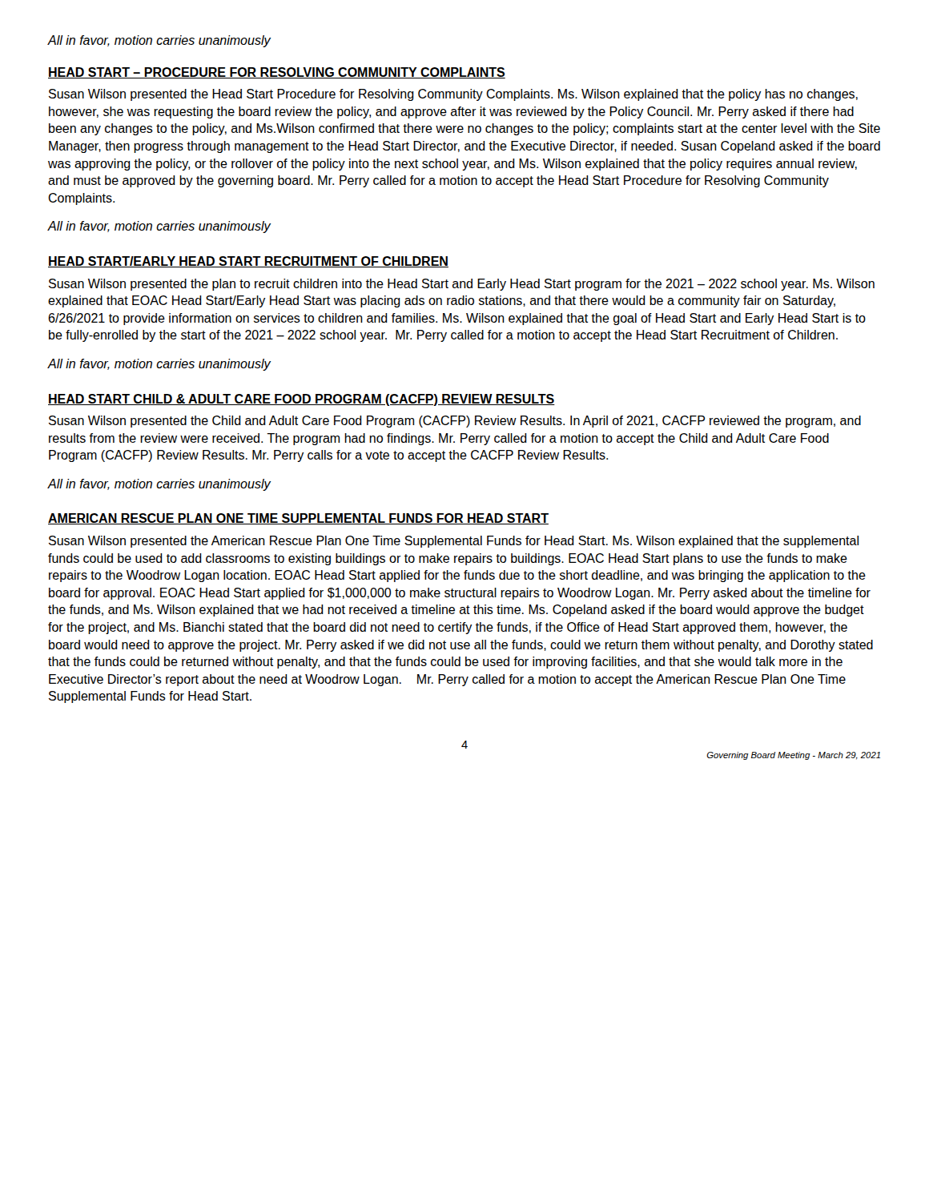All in favor, motion carries unanimously
Head Start – Procedure for Resolving Community Complaints
Susan Wilson presented the Head Start Procedure for Resolving Community Complaints. Ms. Wilson explained that the policy has no changes, however, she was requesting the board review the policy, and approve after it was reviewed by the Policy Council. Mr. Perry asked if there had been any changes to the policy, and Ms.Wilson confirmed that there were no changes to the policy; complaints start at the center level with the Site Manager, then progress through management to the Head Start Director, and the Executive Director, if needed. Susan Copeland asked if the board was approving the policy, or the rollover of the policy into the next school year, and Ms. Wilson explained that the policy requires annual review, and must be approved by the governing board. Mr. Perry called for a motion to accept the Head Start Procedure for Resolving Community Complaints.
All in favor, motion carries unanimously
Head Start/Early Head Start Recruitment of Children
Susan Wilson presented the plan to recruit children into the Head Start and Early Head Start program for the 2021 – 2022 school year. Ms. Wilson explained that EOAC Head Start/Early Head Start was placing ads on radio stations, and that there would be a community fair on Saturday, 6/26/2021 to provide information on services to children and families. Ms. Wilson explained that the goal of Head Start and Early Head Start is to be fully-enrolled by the start of the 2021 – 2022 school year. Mr. Perry called for a motion to accept the Head Start Recruitment of Children.
All in favor, motion carries unanimously
Head Start Child & Adult Care Food Program (CACFP) Review Results
Susan Wilson presented the Child and Adult Care Food Program (CACFP) Review Results. In April of 2021, CACFP reviewed the program, and results from the review were received. The program had no findings. Mr. Perry called for a motion to accept the Child and Adult Care Food Program (CACFP) Review Results. Mr. Perry calls for a vote to accept the CACFP Review Results.
All in favor, motion carries unanimously
American Rescue Plan One Time Supplemental Funds for Head Start
Susan Wilson presented the American Rescue Plan One Time Supplemental Funds for Head Start. Ms. Wilson explained that the supplemental funds could be used to add classrooms to existing buildings or to make repairs to buildings. EOAC Head Start plans to use the funds to make repairs to the Woodrow Logan location. EOAC Head Start applied for the funds due to the short deadline, and was bringing the application to the board for approval. EOAC Head Start applied for $1,000,000 to make structural repairs to Woodrow Logan. Mr. Perry asked about the timeline for the funds, and Ms. Wilson explained that we had not received a timeline at this time. Ms. Copeland asked if the board would approve the budget for the project, and Ms. Bianchi stated that the board did not need to certify the funds, if the Office of Head Start approved them, however, the board would need to approve the project. Mr. Perry asked if we did not use all the funds, could we return them without penalty, and Dorothy stated that the funds could be returned without penalty, and that the funds could be used for improving facilities, and that she would talk more in the Executive Director’s report about the need at Woodrow Logan. Mr. Perry called for a motion to accept the American Rescue Plan One Time Supplemental Funds for Head Start.
4
Governing Board Meeting - March 29, 2021